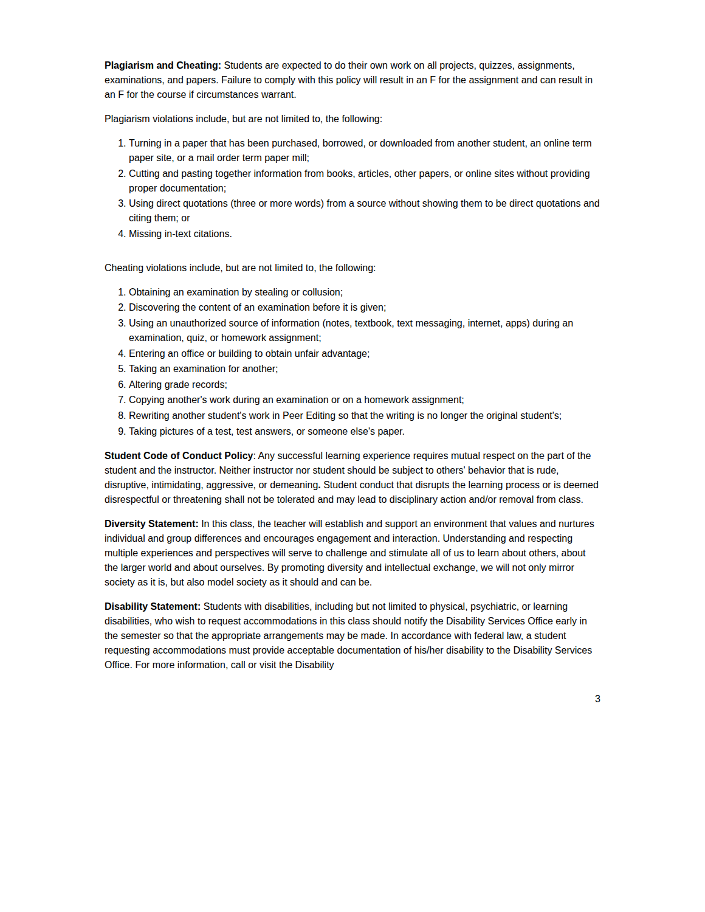Plagiarism and Cheating: Students are expected to do their own work on all projects, quizzes, assignments, examinations, and papers. Failure to comply with this policy will result in an F for the assignment and can result in an F for the course if circumstances warrant.
Plagiarism violations include, but are not limited to, the following:
Turning in a paper that has been purchased, borrowed, or downloaded from another student, an online term paper site, or a mail order term paper mill;
Cutting and pasting together information from books, articles, other papers, or online sites without providing proper documentation;
Using direct quotations (three or more words) from a source without showing them to be direct quotations and citing them; or
Missing in-text citations.
Cheating violations include, but are not limited to, the following:
Obtaining an examination by stealing or collusion;
Discovering the content of an examination before it is given;
Using an unauthorized source of information (notes, textbook, text messaging, internet, apps) during an examination, quiz, or homework assignment;
Entering an office or building to obtain unfair advantage;
Taking an examination for another;
Altering grade records;
Copying another's work during an examination or on a homework assignment;
Rewriting another student's work in Peer Editing so that the writing is no longer the original student's;
Taking pictures of a test, test answers, or someone else's paper.
Student Code of Conduct Policy: Any successful learning experience requires mutual respect on the part of the student and the instructor. Neither instructor nor student should be subject to others' behavior that is rude, disruptive, intimidating, aggressive, or demeaning. Student conduct that disrupts the learning process or is deemed disrespectful or threatening shall not be tolerated and may lead to disciplinary action and/or removal from class.
Diversity Statement: In this class, the teacher will establish and support an environment that values and nurtures individual and group differences and encourages engagement and interaction. Understanding and respecting multiple experiences and perspectives will serve to challenge and stimulate all of us to learn about others, about the larger world and about ourselves. By promoting diversity and intellectual exchange, we will not only mirror society as it is, but also model society as it should and can be.
Disability Statement: Students with disabilities, including but not limited to physical, psychiatric, or learning disabilities, who wish to request accommodations in this class should notify the Disability Services Office early in the semester so that the appropriate arrangements may be made. In accordance with federal law, a student requesting accommodations must provide acceptable documentation of his/her disability to the Disability Services Office. For more information, call or visit the Disability
3